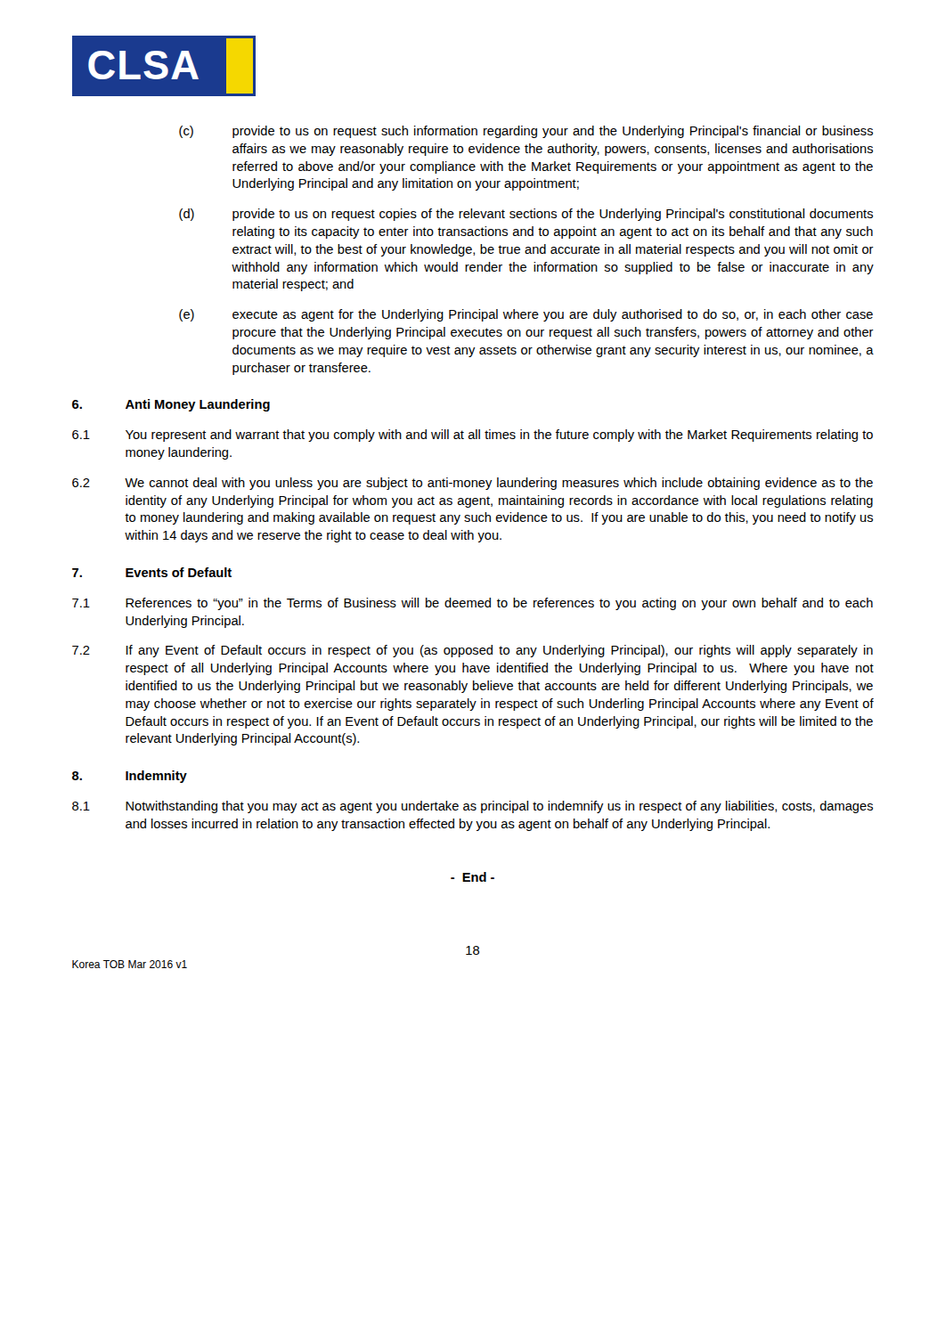CLSA
(c)
provide to us on request such information regarding your and the Underlying Principal's financial or business affairs as we may reasonably require to evidence the authority, powers, consents, licenses and authorisations referred to above and/or your compliance with the Market Requirements or your appointment as agent to the Underlying Principal and any limitation on your appointment;
(d)
provide to us on request copies of the relevant sections of the Underlying Principal's constitutional documents relating to its capacity to enter into transactions and to appoint an agent to act on its behalf and that any such extract will, to the best of your knowledge, be true and accurate in all material respects and you will not omit or withhold any information which would render the information so supplied to be false or inaccurate in any material respect; and
(e)
execute as agent for the Underlying Principal where you are duly authorised to do so, or, in each other case procure that the Underlying Principal executes on our request all such transfers, powers of attorney and other documents as we may require to vest any assets or otherwise grant any security interest in us, our nominee, a purchaser or transferee.
6.
Anti Money Laundering
6.1
You represent and warrant that you comply with and will at all times in the future comply with the Market Requirements relating to money laundering.
6.2
We cannot deal with you unless you are subject to anti-money laundering measures which include obtaining evidence as to the identity of any Underlying Principal for whom you act as agent, maintaining records in accordance with local regulations relating to money laundering and making available on request any such evidence to us. If you are unable to do this, you need to notify us within 14 days and we reserve the right to cease to deal with you.
7.
Events of Default
7.1
References to “you” in the Terms of Business will be deemed to be references to you acting on your own behalf and to each Underlying Principal.
7.2
If any Event of Default occurs in respect of you (as opposed to any Underlying Principal), our rights will apply separately in respect of all Underlying Principal Accounts where you have identified the Underlying Principal to us. Where you have not identified to us the Underlying Principal but we reasonably believe that accounts are held for different Underlying Principals, we may choose whether or not to exercise our rights separately in respect of such Underling Principal Accounts where any Event of Default occurs in respect of you. If an Event of Default occurs in respect of an Underlying Principal, our rights will be limited to the relevant Underlying Principal Account(s).
8.
Indemnity
8.1
Notwithstanding that you may act as agent you undertake as principal to indemnify us in respect of any liabilities, costs, damages and losses incurred in relation to any transaction effected by you as agent on behalf of any Underlying Principal.
- End -
Korea TOB Mar 2016 v1
18